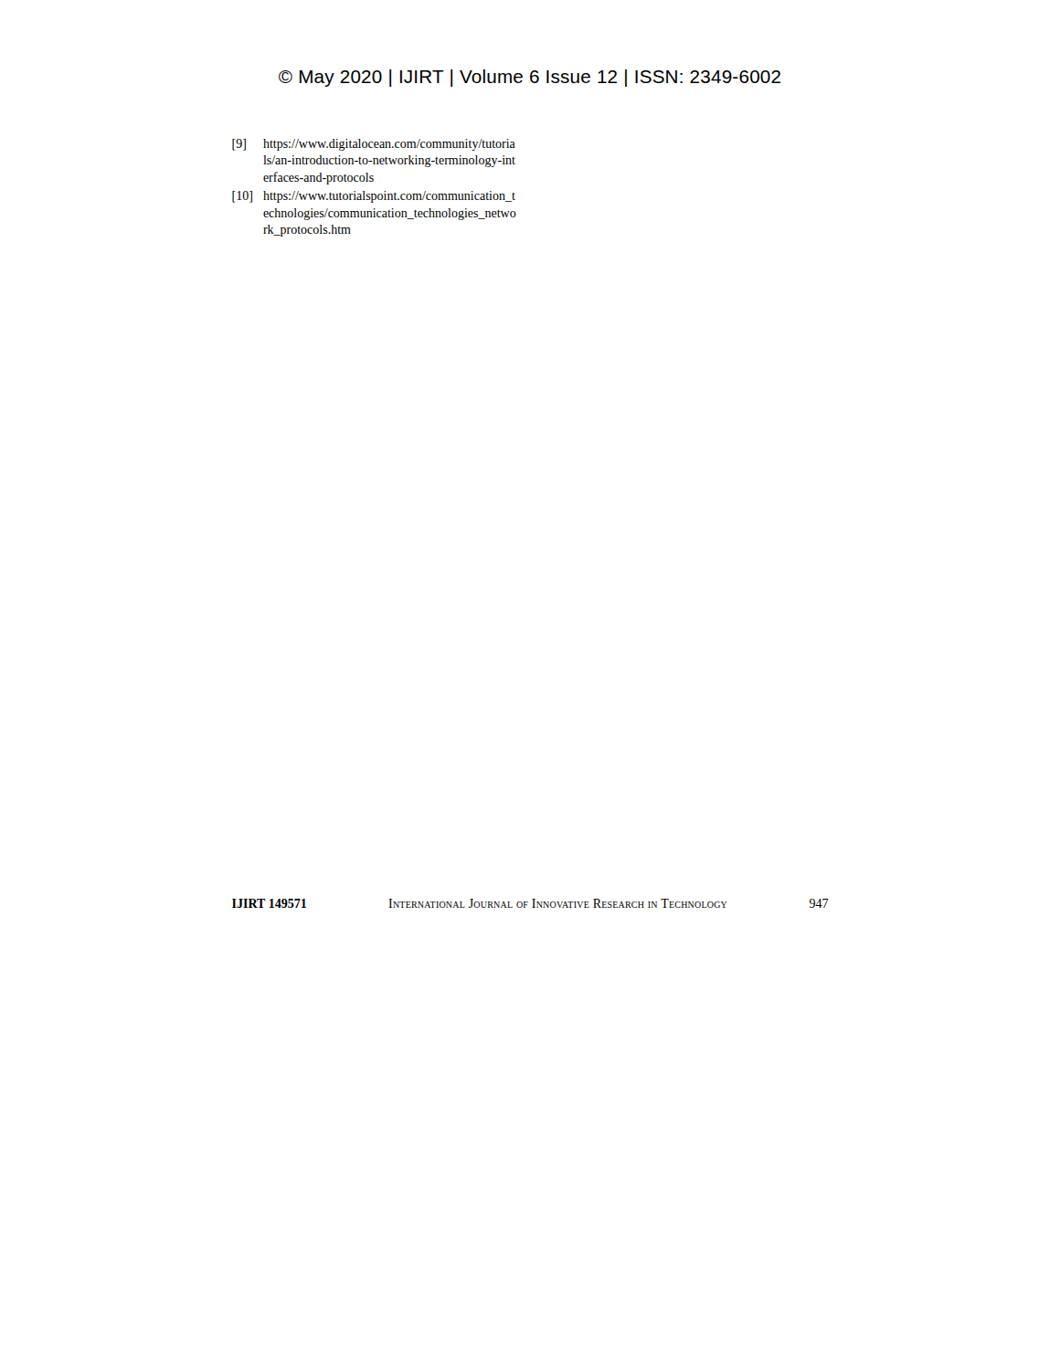© May 2020 | IJIRT | Volume 6 Issue 12 | ISSN: 2349-6002
[9] https://www.digitalocean.com/community/tutorials/an-introduction-to-networking-terminology-interfaces-and-protocols
[10] https://www.tutorialspoint.com/communication_technologies/communication_technologies_network_protocols.htm
IJIRT 149571
International Journal of Innovative Research in Technology
947